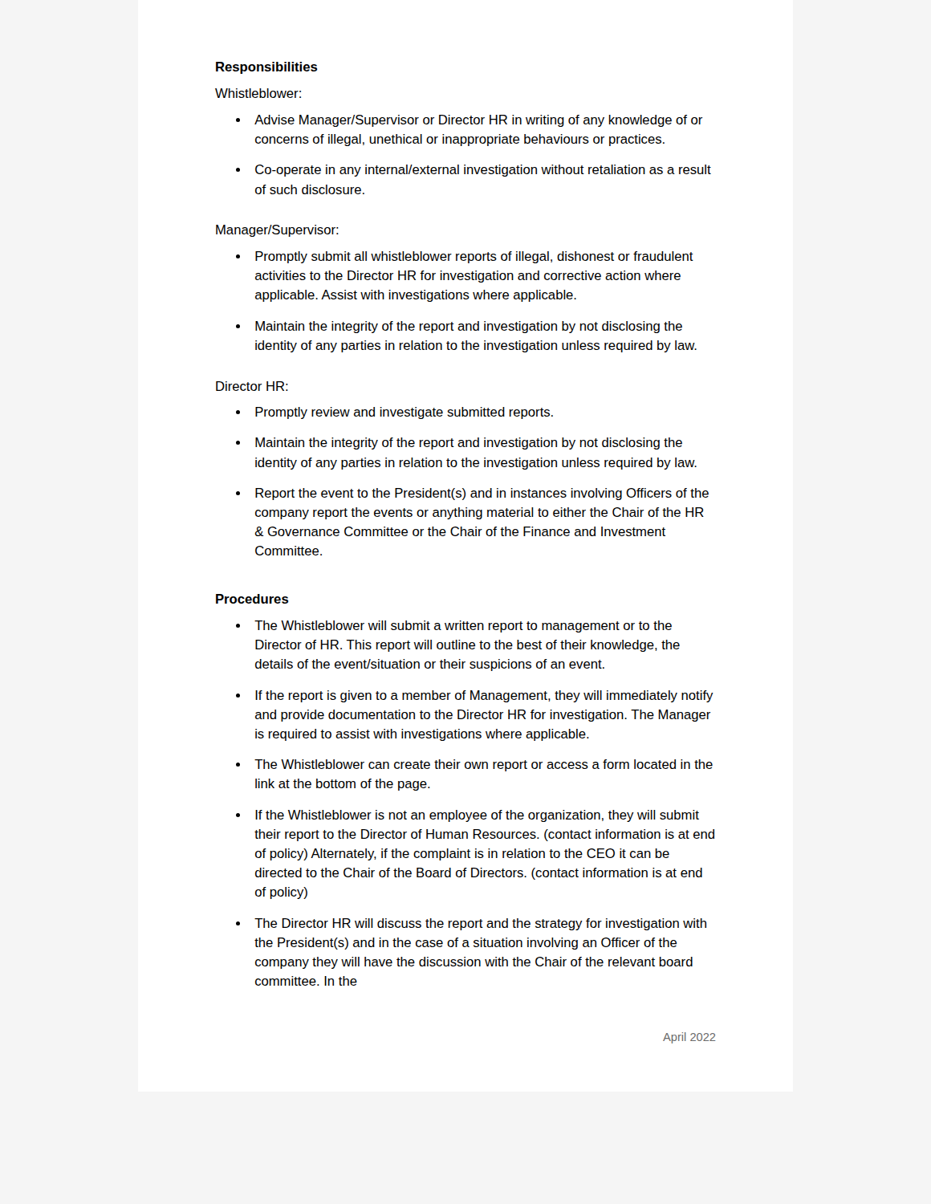Responsibilities
Whistleblower:
Advise Manager/Supervisor or Director HR in writing of any knowledge of or concerns of illegal, unethical or inappropriate behaviours or practices.
Co-operate in any internal/external investigation without retaliation as a result of such disclosure.
Manager/Supervisor:
Promptly submit all whistleblower reports of illegal, dishonest or fraudulent activities to the Director HR for investigation and corrective action where applicable. Assist with investigations where applicable.
Maintain the integrity of the report and investigation by not disclosing the identity of any parties in relation to the investigation unless required by law.
Director HR:
Promptly review and investigate submitted reports.
Maintain the integrity of the report and investigation by not disclosing the identity of any parties in relation to the investigation unless required by law.
Report the event to the President(s) and in instances involving Officers of the company report the events or anything material to either the Chair of the HR & Governance Committee or the Chair of the Finance and Investment Committee.
Procedures
The Whistleblower will submit a written report to management or to the Director of HR. This report will outline to the best of their knowledge, the details of the event/situation or their suspicions of an event.
If the report is given to a member of Management, they will immediately notify and provide documentation to the Director HR for investigation. The Manager is required to assist with investigations where applicable.
The Whistleblower can create their own report or access a form located in the link at the bottom of the page.
If the Whistleblower is not an employee of the organization, they will submit their report to the Director of Human Resources. (contact information is at end of policy) Alternately, if the complaint is in relation to the CEO it can be directed to the Chair of the Board of Directors. (contact information is at end of policy)
The Director HR will discuss the report and the strategy for investigation with the President(s) and in the case of a situation involving an Officer of the company they will have the discussion with the Chair of the relevant board committee. In the
April 2022